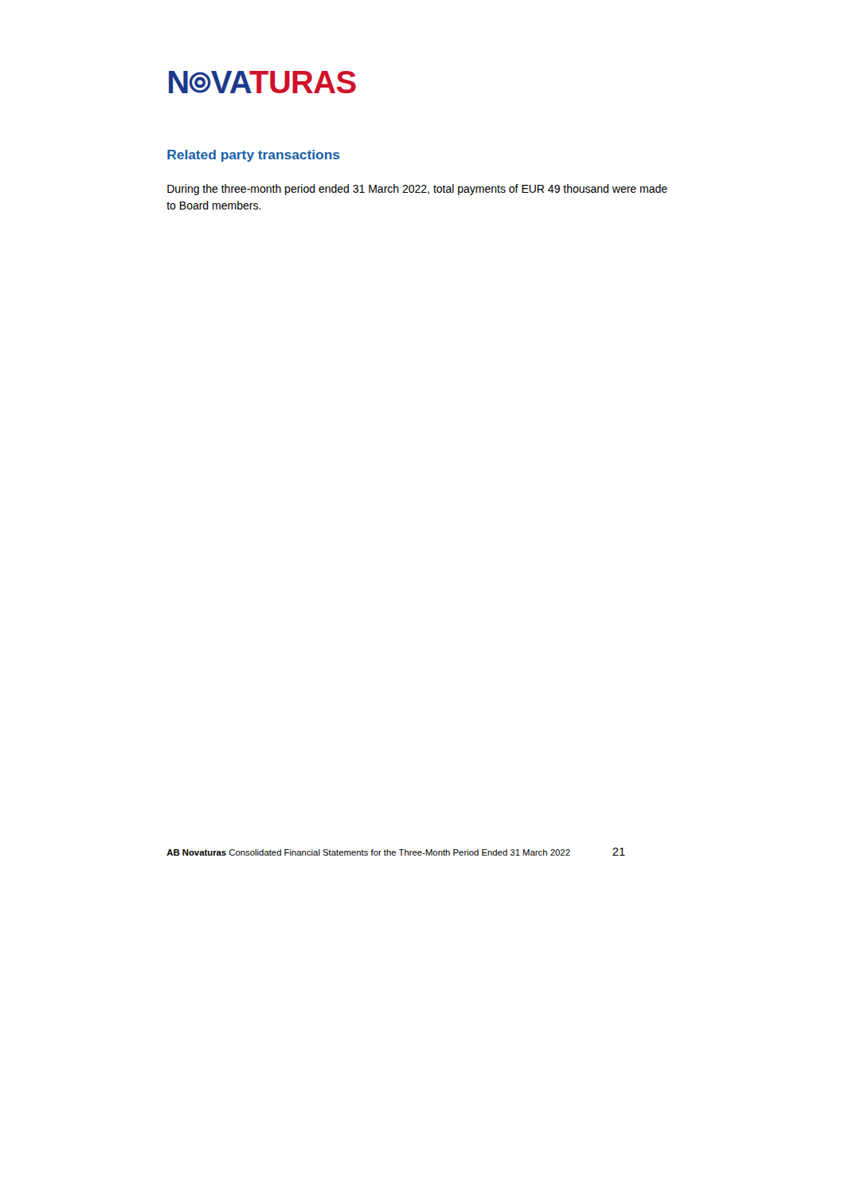N⦾VA TURAS
Related party transactions
During the three-month period ended 31 March 2022, total payments of EUR 49 thousand were made to Board members.
AB Novaturas Consolidated Financial Statements for the Three-Month Period Ended 31 March 2022 21